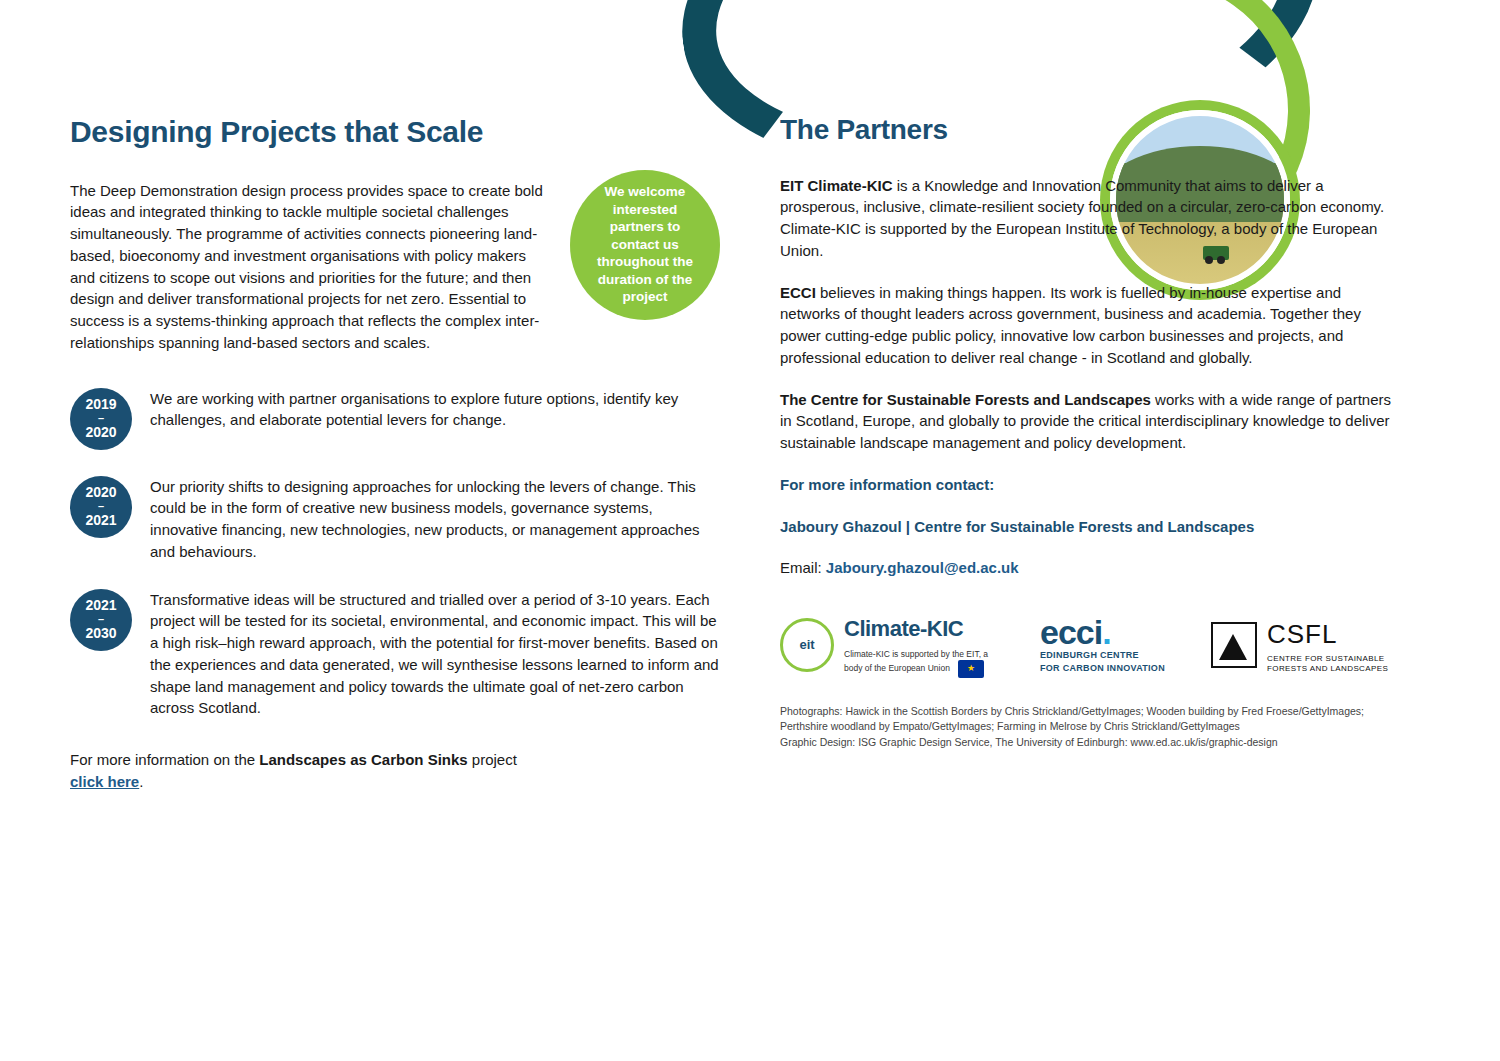Designing Projects that Scale
We welcome interested partners to contact us throughout the duration of the project
The Deep Demonstration design process provides space to create bold ideas and integrated thinking to tackle multiple societal challenges simultaneously. The programme of activities connects pioneering land-based, bioeconomy and investment organisations with policy makers and citizens to scope out visions and priorities for the future; and then design and deliver transformational projects for net zero. Essential to success is a systems-thinking approach that reflects the complex inter-relationships spanning land-based sectors and scales.
2019–2020
We are working with partner organisations to explore future options, identify key challenges, and elaborate potential levers for change.
2020–2021
Our priority shifts to designing approaches for unlocking the levers of change. This could be in the form of creative new business models, governance systems, innovative financing, new technologies, new products, or management approaches and behaviours.
2021–2030
Transformative ideas will be structured and trialled over a period of 3-10 years. Each project will be tested for its societal, environmental, and economic impact. This will be a high risk–high reward approach, with the potential for first-mover benefits. Based on the experiences and data generated, we will synthesise lessons learned to inform and shape land management and policy towards the ultimate goal of net-zero carbon across Scotland.
For more information on the Landscapes as Carbon Sinks project
click here.
The Partners
EIT Climate-KIC is a Knowledge and Innovation Community that aims to deliver a prosperous, inclusive, climate-resilient society founded on a circular, zero-carbon economy. Climate-KIC is supported by the European Institute of Technology, a body of the European Union.
ECCI believes in making things happen. Its work is fuelled by in-house expertise and networks of thought leaders across government, business and academia. Together they power cutting-edge public policy, innovative low carbon businesses and projects, and professional education to deliver real change - in Scotland and globally.
The Centre for Sustainable Forests and Landscapes works with a wide range of partners in Scotland, Europe, and globally to provide the critical interdisciplinary knowledge to deliver sustainable landscape management and policy development.
For more information contact:
Jaboury Ghazoul | Centre for Sustainable Forests and Landscapes
Email: Jaboury.ghazoul@ed.ac.uk
eit
Climate-KIC
Climate-KIC is supported by the EIT, a body of the European Union
ecci.
EDINBURGH CENTRE
FOR CARBON INNOVATION
CSFL
CENTRE FOR SUSTAINABLE
FORESTS AND LANDSCAPES
Photographs: Hawick in the Scottish Borders by Chris Strickland/GettyImages; Wooden building by Fred Froese/GettyImages; Perthshire woodland by Empato/GettyImages; Farming in Melrose by Chris Strickland/GettyImages
Graphic Design: ISG Graphic Design Service, The University of Edinburgh: www.ed.ac.uk/is/graphic-design